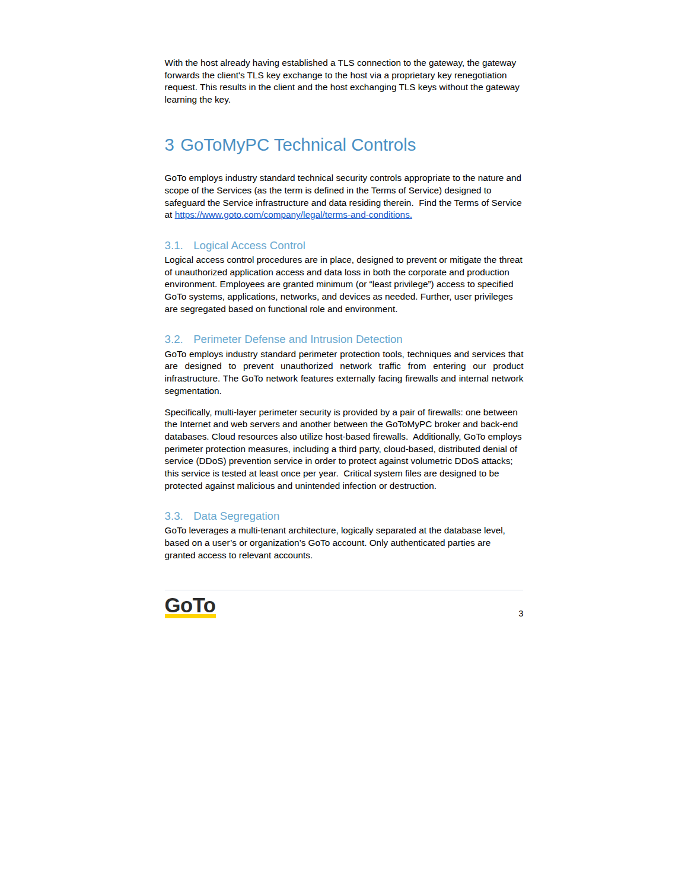With the host already having established a TLS connection to the gateway, the gateway forwards the client's TLS key exchange to the host via a proprietary key renegotiation request. This results in the client and the host exchanging TLS keys without the gateway learning the key.
3 GoToMyPC Technical Controls
GoTo employs industry standard technical security controls appropriate to the nature and scope of the Services (as the term is defined in the Terms of Service) designed to safeguard the Service infrastructure and data residing therein. Find the Terms of Service at https://www.goto.com/company/legal/terms-and-conditions.
3.1. Logical Access Control
Logical access control procedures are in place, designed to prevent or mitigate the threat of unauthorized application access and data loss in both the corporate and production environment. Employees are granted minimum (or “least privilege”) access to specified GoTo systems, applications, networks, and devices as needed. Further, user privileges are segregated based on functional role and environment.
3.2. Perimeter Defense and Intrusion Detection
GoTo employs industry standard perimeter protection tools, techniques and services that are designed to prevent unauthorized network traffic from entering our product infrastructure. The GoTo network features externally facing firewalls and internal network segmentation.
Specifically, multi-layer perimeter security is provided by a pair of firewalls: one between the Internet and web servers and another between the GoToMyPC broker and back-end databases. Cloud resources also utilize host-based firewalls. Additionally, GoTo employs perimeter protection measures, including a third party, cloud-based, distributed denial of service (DDoS) prevention service in order to protect against volumetric DDoS attacks; this service is tested at least once per year. Critical system files are designed to be protected against malicious and unintended infection or destruction.
3.3. Data Segregation
GoTo leverages a multi-tenant architecture, logically separated at the database level, based on a user’s or organization’s GoTo account. Only authenticated parties are granted access to relevant accounts.
Go To
3